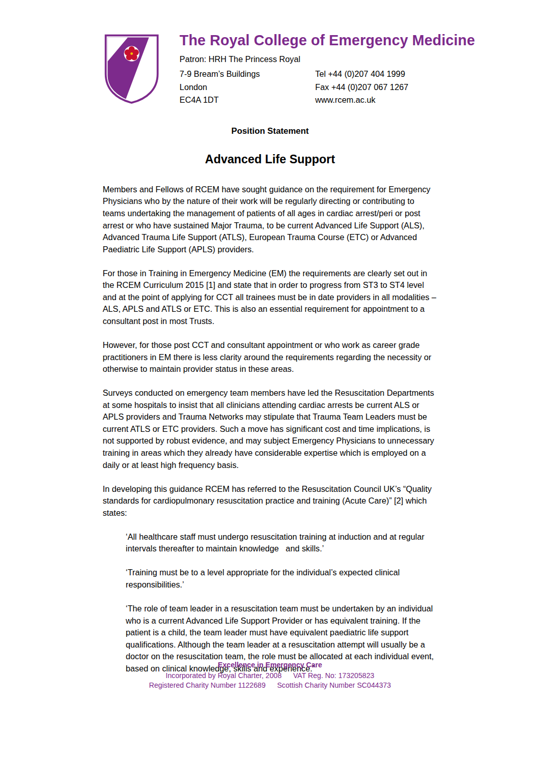The Royal College of Emergency Medicine
Patron: HRH The Princess Royal
7-9 Bream’s Buildings
Tel +44 (0)207 404 1999
London
Fax +44 (0)207 067 1267
EC4A 1DT
www.rcem.ac.uk
Position Statement
Advanced Life Support
Members and Fellows of RCEM have sought guidance on the requirement for Emergency Physicians who by the nature of their work will be regularly directing or contributing to teams undertaking the management of patients of all ages in cardiac arrest/peri or post arrest or who have sustained Major Trauma, to be current Advanced Life Support (ALS), Advanced Trauma Life Support (ATLS), European Trauma Course (ETC) or Advanced Paediatric Life Support (APLS) providers.
For those in Training in Emergency Medicine (EM) the requirements are clearly set out in the RCEM Curriculum 2015 [1] and state that in order to progress from ST3 to ST4 level and at the point of applying for CCT all trainees must be in date providers in all modalities – ALS, APLS and ATLS or ETC. This is also an essential requirement for appointment to a consultant post in most Trusts.
However, for those post CCT and consultant appointment or who work as career grade practitioners in EM there is less clarity around the requirements regarding the necessity or otherwise to maintain provider status in these areas.
Surveys conducted on emergency team members have led the Resuscitation Departments at some hospitals to insist that all clinicians attending cardiac arrests be current ALS or APLS providers and Trauma Networks may stipulate that Trauma Team Leaders must be current ATLS or ETC providers. Such a move has significant cost and time implications, is not supported by robust evidence, and may subject Emergency Physicians to unnecessary training in areas which they already have considerable expertise which is employed on a daily or at least high frequency basis.
In developing this guidance RCEM has referred to the Resuscitation Council UK’s “Quality standards for cardiopulmonary resuscitation practice and training (Acute Care)” [2] which states:
‘All healthcare staff must undergo resuscitation training at induction and at regular intervals thereafter to maintain knowledge and skills.’
‘Training must be to a level appropriate for the individual’s expected clinical responsibilities.’
‘The role of team leader in a resuscitation team must be undertaken by an individual who is a current Advanced Life Support Provider or has equivalent training. If the patient is a child, the team leader must have equivalent paediatric life support qualifications. Although the team leader at a resuscitation attempt will usually be a doctor on the resuscitation team, the role must be allocated at each individual event, based on clinical knowledge, skills and experience.’
Excellence in Emergency Care
Incorporated by Royal Charter, 2008 VAT Reg. No: 173205823
Registered Charity Number 1122689 Scottish Charity Number SC044373